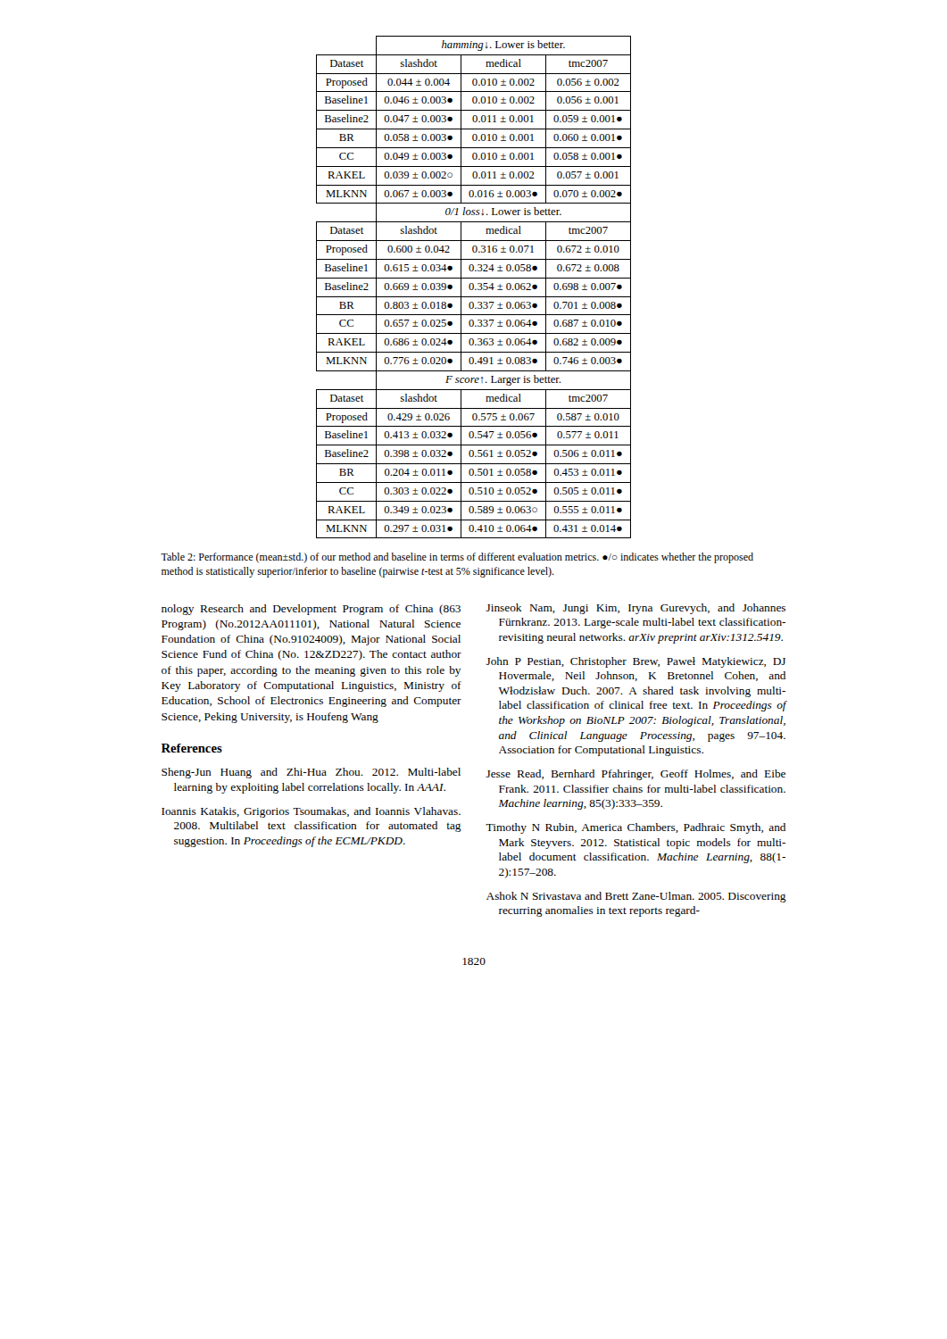| | hamming ↓ . Lower is better. |
| Dataset | slashdot | medical | tmc2007 |
| Proposed | 0.044 ± 0.004 | 0.010 ± 0.002 | 0.056 ± 0.002 |
| Baseline1 | 0.046 ± 0.003● | 0.010 ± 0.002 | 0.056 ± 0.001 |
| Baseline2 | 0.047 ± 0.003● | 0.011 ± 0.001 | 0.059 ± 0.001● |
| BR | 0.058 ± 0.003● | 0.010 ± 0.001 | 0.060 ± 0.001● |
| CC | 0.049 ± 0.003● | 0.010 ± 0.001 | 0.058 ± 0.001● |
| RAKEL | 0.039 ± 0.002○ | 0.011 ± 0.002 | 0.057 ± 0.001 |
| MLKNN | 0.067 ± 0.003● | 0.016 ± 0.003● | 0.070 ± 0.002● |
| | 0/1 loss ↓ . Lower is better. |
| Dataset | slashdot | medical | tmc2007 |
| Proposed | 0.600 ± 0.042 | 0.316 ± 0.071 | 0.672 ± 0.010 |
| Baseline1 | 0.615 ± 0.034● | 0.324 ± 0.058● | 0.672 ± 0.008 |
| Baseline2 | 0.669 ± 0.039● | 0.354 ± 0.062● | 0.698 ± 0.007● |
| BR | 0.803 ± 0.018● | 0.337 ± 0.063● | 0.701 ± 0.008● |
| CC | 0.657 ± 0.025● | 0.337 ± 0.064● | 0.687 ± 0.010● |
| RAKEL | 0.686 ± 0.024● | 0.363 ± 0.064● | 0.682 ± 0.009● |
| MLKNN | 0.776 ± 0.020● | 0.491 ± 0.083● | 0.746 ± 0.003● |
| | F score ↑ . Larger is better. |
| Dataset | slashdot | medical | tmc2007 |
| Proposed | 0.429 ± 0.026 | 0.575 ± 0.067 | 0.587 ± 0.010 |
| Baseline1 | 0.413 ± 0.032● | 0.547 ± 0.056● | 0.577 ± 0.011 |
| Baseline2 | 0.398 ± 0.032● | 0.561 ± 0.052● | 0.506 ± 0.011● |
| BR | 0.204 ± 0.011● | 0.501 ± 0.058● | 0.453 ± 0.011● |
| CC | 0.303 ± 0.022● | 0.510 ± 0.052● | 0.505 ± 0.011● |
| RAKEL | 0.349 ± 0.023● | 0.589 ± 0.063○ | 0.555 ± 0.011● |
| MLKNN | 0.297 ± 0.031● | 0.410 ± 0.064● | 0.431 ± 0.014● |
Table 2: Performance (mean±std.) of our method and baseline in terms of different evaluation metrics. ●/○ indicates whether the proposed method is statistically superior/inferior to baseline (pairwise t-test at 5% significance level).
nology Research and Development Program of China (863 Program) (No.2012AA011101), National Natural Science Foundation of China (No.91024009), Major National Social Science Fund of China (No. 12&ZD227). The contact author of this paper, according to the meaning given to this role by Key Laboratory of Computational Linguistics, Ministry of Education, School of Electronics Engineering and Computer Science, Peking University, is Houfeng Wang
References
Sheng-Jun Huang and Zhi-Hua Zhou. 2012. Multi-label learning by exploiting label correlations locally. In AAAI.
Ioannis Katakis, Grigorios Tsoumakas, and Ioannis Vlahavas. 2008. Multilabel text classification for automated tag suggestion. In Proceedings of the ECML/PKDD.
Jinseok Nam, Jungi Kim, Iryna Gurevych, and Johannes Fürnkranz. 2013. Large-scale multi-label text classification-revisiting neural networks. arXiv preprint arXiv:1312.5419.
John P Pestian, Christopher Brew, Paweł Matykiewicz, DJ Hovermale, Neil Johnson, K Bretonnel Cohen, and Włodzisław Duch. 2007. A shared task involving multi-label classification of clinical free text. In Proceedings of the Workshop on BioNLP 2007: Biological, Translational, and Clinical Language Processing, pages 97–104. Association for Computational Linguistics.
Jesse Read, Bernhard Pfahringer, Geoff Holmes, and Eibe Frank. 2011. Classifier chains for multi-label classification. Machine learning, 85(3):333–359.
Timothy N Rubin, America Chambers, Padhraic Smyth, and Mark Steyvers. 2012. Statistical topic models for multi-label document classification. Machine Learning, 88(1-2):157–208.
Ashok N Srivastava and Brett Zane-Ulman. 2005. Discovering recurring anomalies in text reports regard-
1820